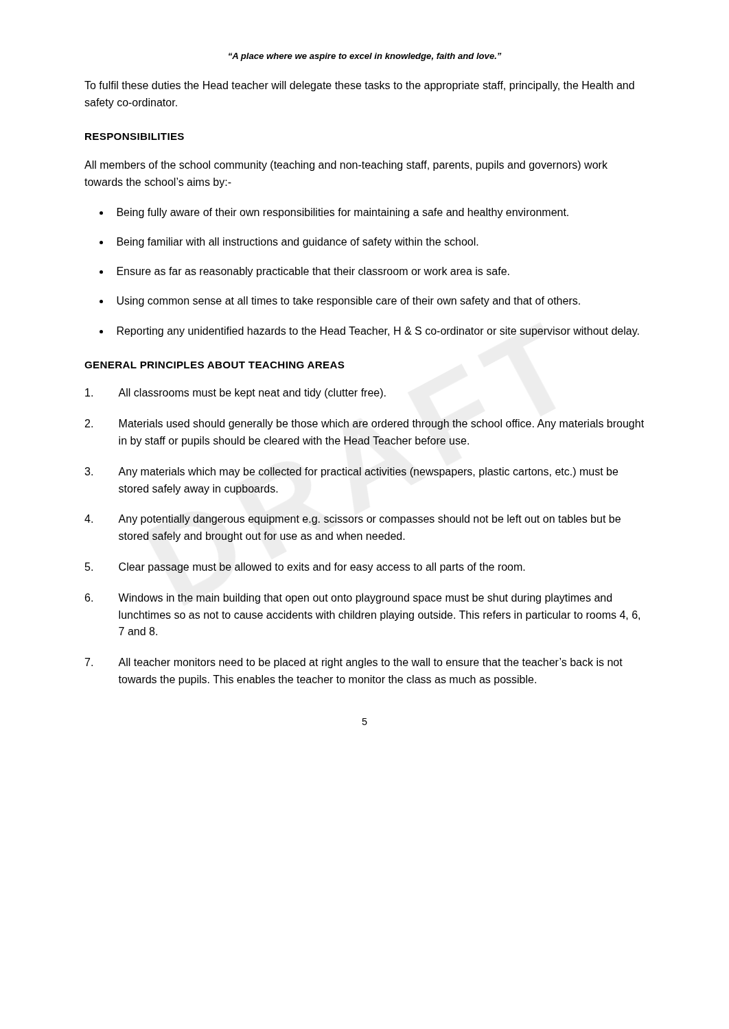DRAFT
“A place where we aspire to excel in knowledge, faith and love.”
To fulfil these duties the Head teacher will delegate these tasks to the appropriate staff, principally, the Health and safety co-ordinator.
RESPONSIBILITIES
All members of the school community (teaching and non-teaching staff, parents, pupils and governors) work towards the school’s aims by:-
Being fully aware of their own responsibilities for maintaining a safe and healthy environment.
Being familiar with all instructions and guidance of safety within the school.
Ensure as far as reasonably practicable that their classroom or work area is safe.
Using common sense at all times to take responsible care of their own safety and that of others.
Reporting any unidentified hazards to the Head Teacher, H & S co-ordinator or site supervisor without delay.
GENERAL PRINCIPLES ABOUT TEACHING AREAS
All classrooms must be kept neat and tidy (clutter free).
Materials used should generally be those which are ordered through the school office. Any materials brought in by staff or pupils should be cleared with the Head Teacher before use.
Any materials which may be collected for practical activities (newspapers, plastic cartons, etc.) must be stored safely away in cupboards.
Any potentially dangerous equipment e.g. scissors or compasses should not be left out on tables but be stored safely and brought out for use as and when needed.
Clear passage must be allowed to exits and for easy access to all parts of the room.
Windows in the main building that open out onto playground space must be shut during playtimes and lunchtimes so as not to cause accidents with children playing outside. This refers in particular to rooms 4, 6, 7 and 8.
All teacher monitors need to be placed at right angles to the wall to ensure that the teacher’s back is not towards the pupils. This enables the teacher to monitor the class as much as possible.
5